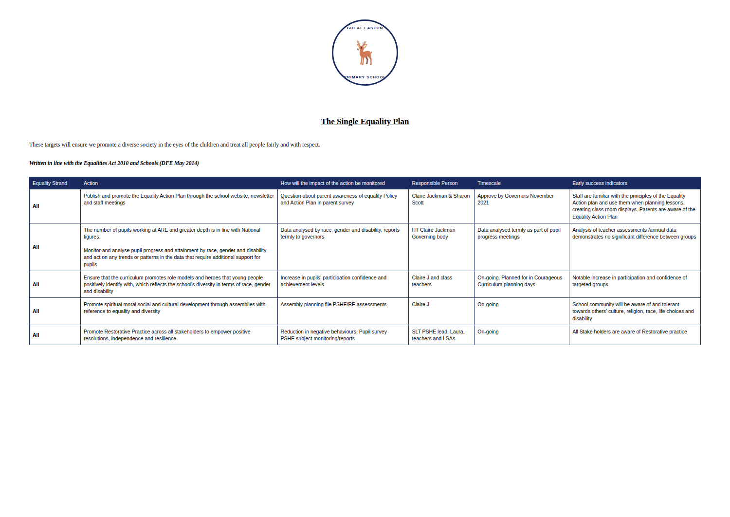GREAT EASTON
🦌
PRIMARY SCHOOL
The Single Equality Plan
These targets will ensure we promote a diverse society in the eyes of the children and treat all people fairly and with respect.
Written in line with the Equalities Act 2010 and Schools (DFE May 2014)
| Equality Strand | Action | How will the impact of the action be monitored | Responsible Person | Timescale | Early success indicators |
| --- | --- | --- | --- | --- | --- |
| All | Publish and promote the Equality Action Plan through the school website, newsletter and staff meetings | Question about parent awareness of equality Policy and Action Plan in parent survey | Claire Jackman & Sharon Scott | Approve by Governors November 2021 | Staff are familiar with the principles of the Equality Action plan and use them when planning lessons, creating class room displays. Parents are aware of the Equality Action Plan |
| All | The number of pupils working at ARE and greater depth is in line with National figures. Monitor and analyse pupil progress and attainment by race, gender and disability and act on any trends or patterns in the data that require additional support for pupils | Data analysed by race, gender and disability, reports termly to governors | HT Claire Jackman Governing body | Data analysed termly as part of pupil progress meetings | Analysis of teacher assessments /annual data demonstrates no significant difference between groups |
| All | Ensure that the curriculum promotes role models and heroes that young people positively identify with, which reflects the school's diversity in terms of race, gender and disability | Increase in pupils' participation confidence and achievement levels | Claire J and class teachers | On-going. Planned for in Courageous Curriculum planning days. | Notable increase in participation and confidence of targeted groups |
| All | Promote spiritual moral social and cultural development through assemblies with reference to equality and diversity | Assembly planning file PSHE/RE assessments | Claire J | On-going | School community will be aware of and tolerant towards others' culture, religion, race, life choices and disability |
| All | Promote Restorative Practice across all stakeholders to empower positive resolutions, independence and resilience. | Reduction in negative behaviours. Pupil survey PSHE subject monitoring/reports | SLT PSHE lead, Laura, teachers and LSAs | On-going | All Stake holders are aware of Restorative practice |